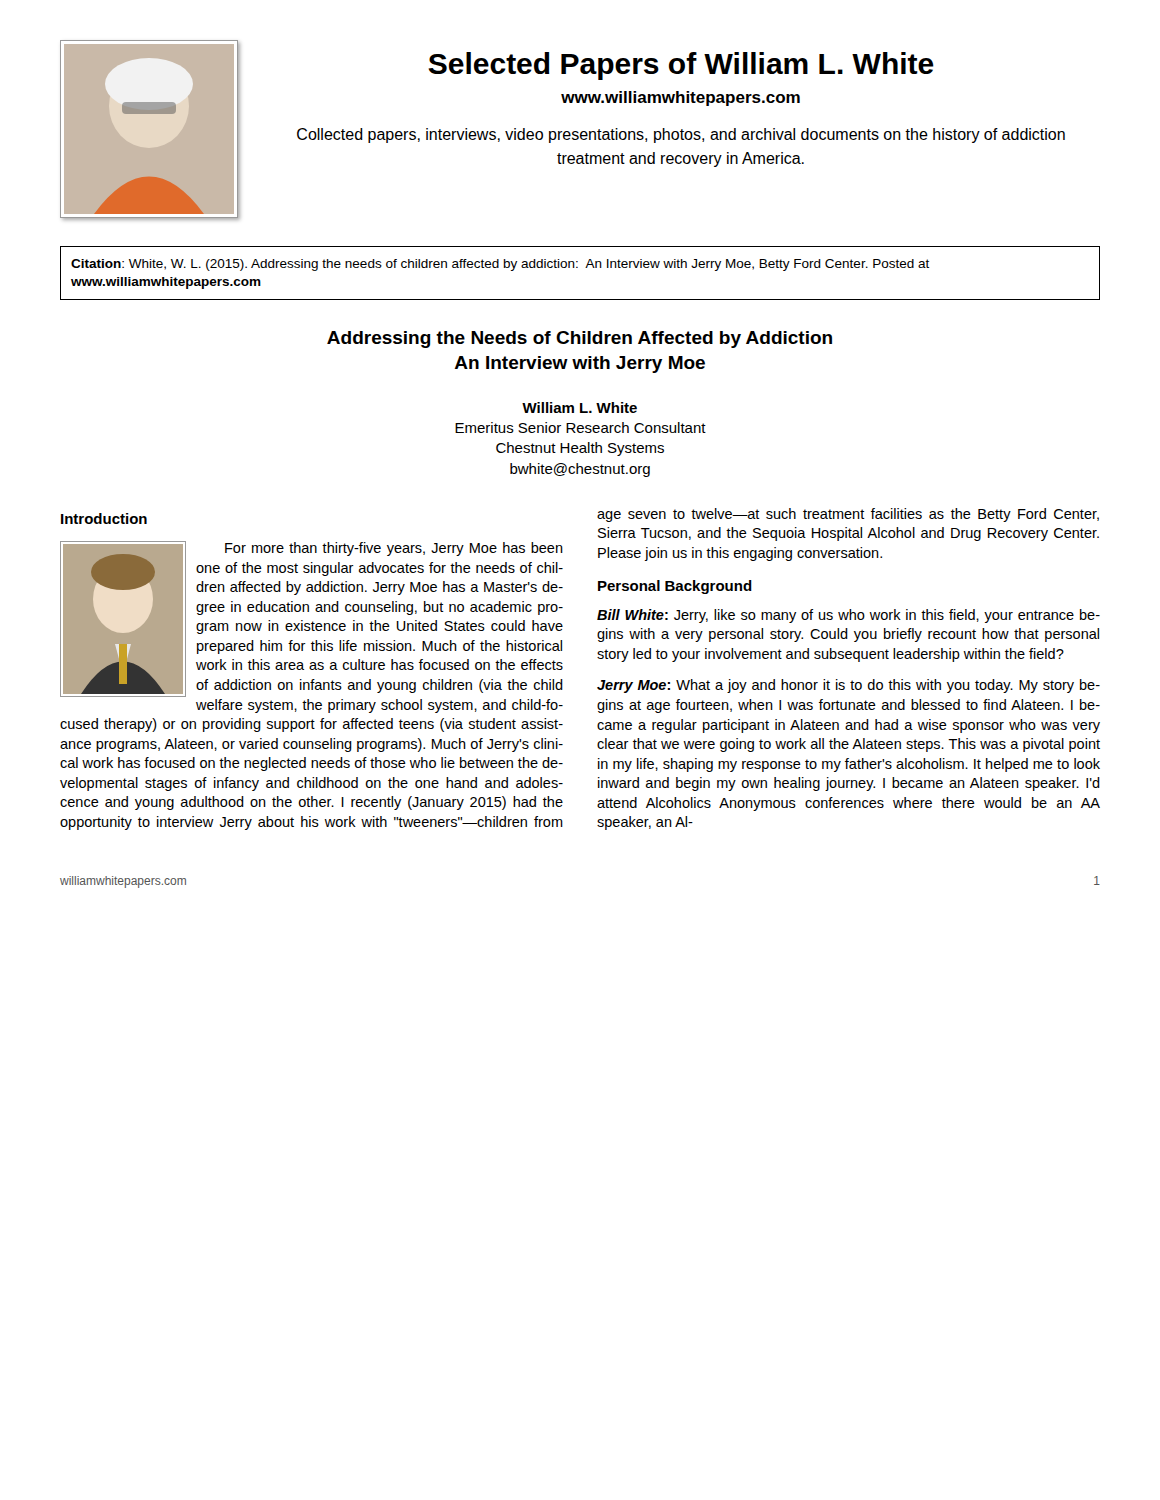Selected Papers of William L. White
www.williamwhitepapers.com
Collected papers, interviews, video presentations, photos, and archival documents on the history of addiction treatment and recovery in America.
Citation: White, W. L. (2015). Addressing the needs of children affected by addiction: An Interview with Jerry Moe, Betty Ford Center. Posted at www.williamwhitepapers.com
Addressing the Needs of Children Affected by Addiction
An Interview with Jerry Moe
William L. White
Emeritus Senior Research Consultant
Chestnut Health Systems
bwhite@chestnut.org
Introduction
For more than thirty-five years, Jerry Moe has been one of the most singular advocates for the needs of children affected by addiction. Jerry Moe has a Master's degree in education and counseling, but no academic program now in existence in the United States could have prepared him for this life mission. Much of the historical work in this area as a culture has focused on the effects of addiction on infants and young children (via the child welfare system, the primary school system, and child-focused therapy) or on providing support for affected teens (via student assistance programs, Alateen, or varied counseling programs). Much of Jerry's clinical work has focused on the neglected needs of those who lie between the developmental stages of infancy and childhood on the one hand and adolescence and young adulthood on the other. I recently (January 2015) had the opportunity to interview Jerry about his work with "tweeners"—children from age seven to twelve—at such treatment facilities as the Betty Ford Center, Sierra Tucson, and the Sequoia Hospital Alcohol and Drug Recovery Center. Please join us in this engaging conversation.
Personal Background
Bill White: Jerry, like so many of us who work in this field, your entrance begins with a very personal story. Could you briefly recount how that personal story led to your involvement and subsequent leadership within the field?
Jerry Moe: What a joy and honor it is to do this with you today. My story begins at age fourteen, when I was fortunate and blessed to find Alateen. I became a regular participant in Alateen and had a wise sponsor who was very clear that we were going to work all the Alateen steps. This was a pivotal point in my life, shaping my response to my father's alcoholism. It helped me to look inward and begin my own healing journey. I became an Alateen speaker. I'd attend Alcoholics Anonymous conferences where there would be an AA speaker, an Al-
williamwhitepapers.com 1